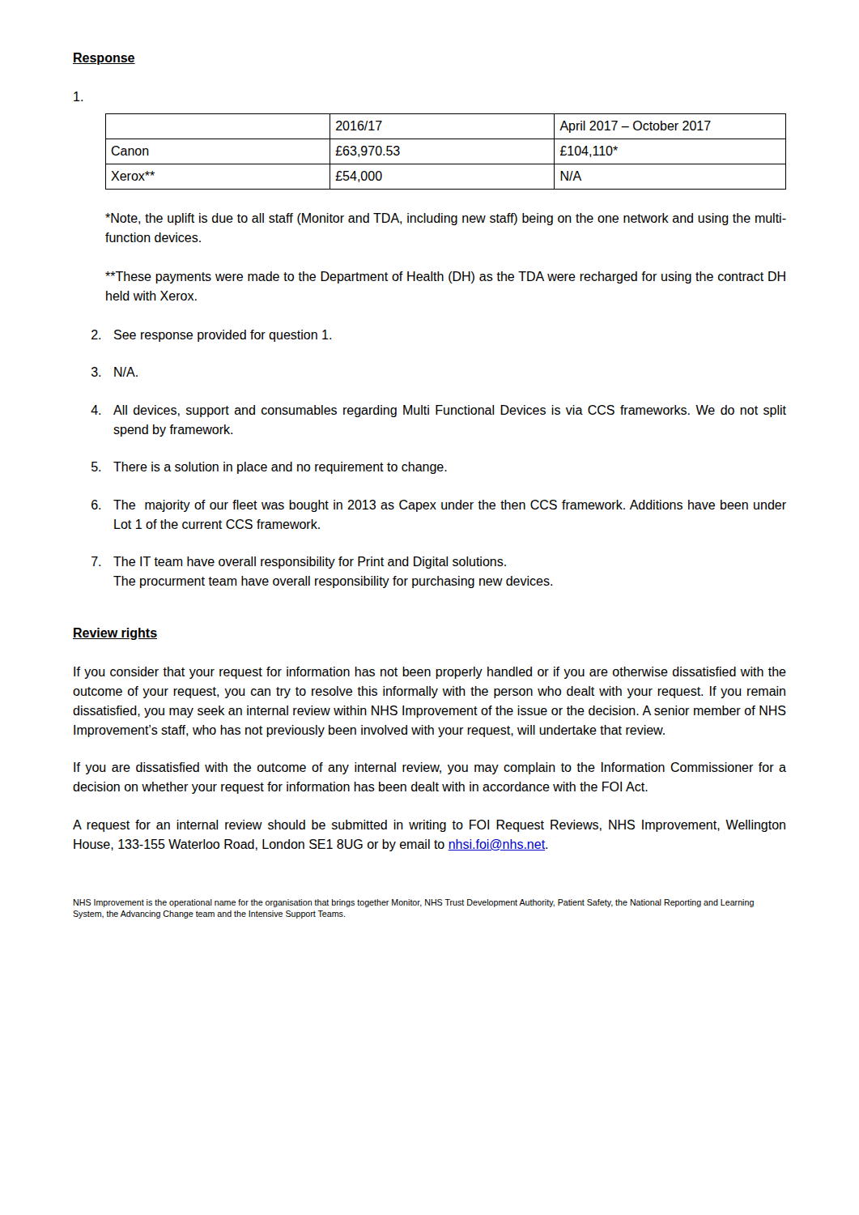Response
1.
| | 2016/17 | April 2017 – October 2017 |
| Canon | £63,970.53 | £104,110* |
| Xerox** | £54,000 | N/A |
*Note, the uplift is due to all staff (Monitor and TDA, including new staff) being on the one network and using the multi-function devices.
**These payments were made to the Department of Health (DH) as the TDA were recharged for using the contract DH held with Xerox.
See response provided for question 1.
N/A.
All devices, support and consumables regarding Multi Functional Devices is via CCS frameworks. We do not split spend by framework.
There is a solution in place and no requirement to change.
The majority of our fleet was bought in 2013 as Capex under the then CCS framework. Additions have been under Lot 1 of the current CCS framework.
The IT team have overall responsibility for Print and Digital solutions.
The procurment team have overall responsibility for purchasing new devices.
Review rights
If you consider that your request for information has not been properly handled or if you are otherwise dissatisfied with the outcome of your request, you can try to resolve this informally with the person who dealt with your request. If you remain dissatisfied, you may seek an internal review within NHS Improvement of the issue or the decision. A senior member of NHS Improvement’s staff, who has not previously been involved with your request, will undertake that review.
If you are dissatisfied with the outcome of any internal review, you may complain to the Information Commissioner for a decision on whether your request for information has been dealt with in accordance with the FOI Act.
A request for an internal review should be submitted in writing to FOI Request Reviews, NHS Improvement, Wellington House, 133-155 Waterloo Road, London SE1 8UG or by email to nhsi.foi@nhs.net.
NHS Improvement is the operational name for the organisation that brings together Monitor, NHS Trust Development Authority, Patient Safety, the National Reporting and Learning System, the Advancing Change team and the Intensive Support Teams.